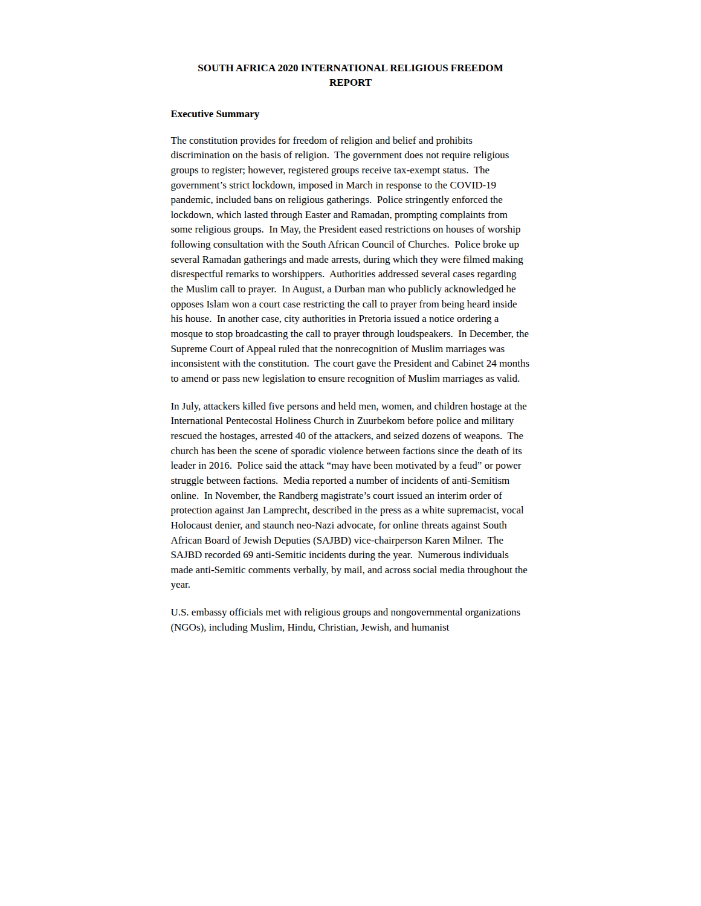SOUTH AFRICA 2020 INTERNATIONAL RELIGIOUS FREEDOM
REPORT
Executive Summary
The constitution provides for freedom of religion and belief and prohibits discrimination on the basis of religion. The government does not require religious groups to register; however, registered groups receive tax-exempt status. The government’s strict lockdown, imposed in March in response to the COVID-19 pandemic, included bans on religious gatherings. Police stringently enforced the lockdown, which lasted through Easter and Ramadan, prompting complaints from some religious groups. In May, the President eased restrictions on houses of worship following consultation with the South African Council of Churches. Police broke up several Ramadan gatherings and made arrests, during which they were filmed making disrespectful remarks to worshippers. Authorities addressed several cases regarding the Muslim call to prayer. In August, a Durban man who publicly acknowledged he opposes Islam won a court case restricting the call to prayer from being heard inside his house. In another case, city authorities in Pretoria issued a notice ordering a mosque to stop broadcasting the call to prayer through loudspeakers. In December, the Supreme Court of Appeal ruled that the nonrecognition of Muslim marriages was inconsistent with the constitution. The court gave the President and Cabinet 24 months to amend or pass new legislation to ensure recognition of Muslim marriages as valid.
In July, attackers killed five persons and held men, women, and children hostage at the International Pentecostal Holiness Church in Zuurbekom before police and military rescued the hostages, arrested 40 of the attackers, and seized dozens of weapons. The church has been the scene of sporadic violence between factions since the death of its leader in 2016. Police said the attack “may have been motivated by a feud” or power struggle between factions. Media reported a number of incidents of anti-Semitism online. In November, the Randberg magistrate’s court issued an interim order of protection against Jan Lamprecht, described in the press as a white supremacist, vocal Holocaust denier, and staunch neo-Nazi advocate, for online threats against South African Board of Jewish Deputies (SAJBD) vice-chairperson Karen Milner. The SAJBD recorded 69 anti-Semitic incidents during the year. Numerous individuals made anti-Semitic comments verbally, by mail, and across social media throughout the year.
U.S. embassy officials met with religious groups and nongovernmental organizations (NGOs), including Muslim, Hindu, Christian, Jewish, and humanist